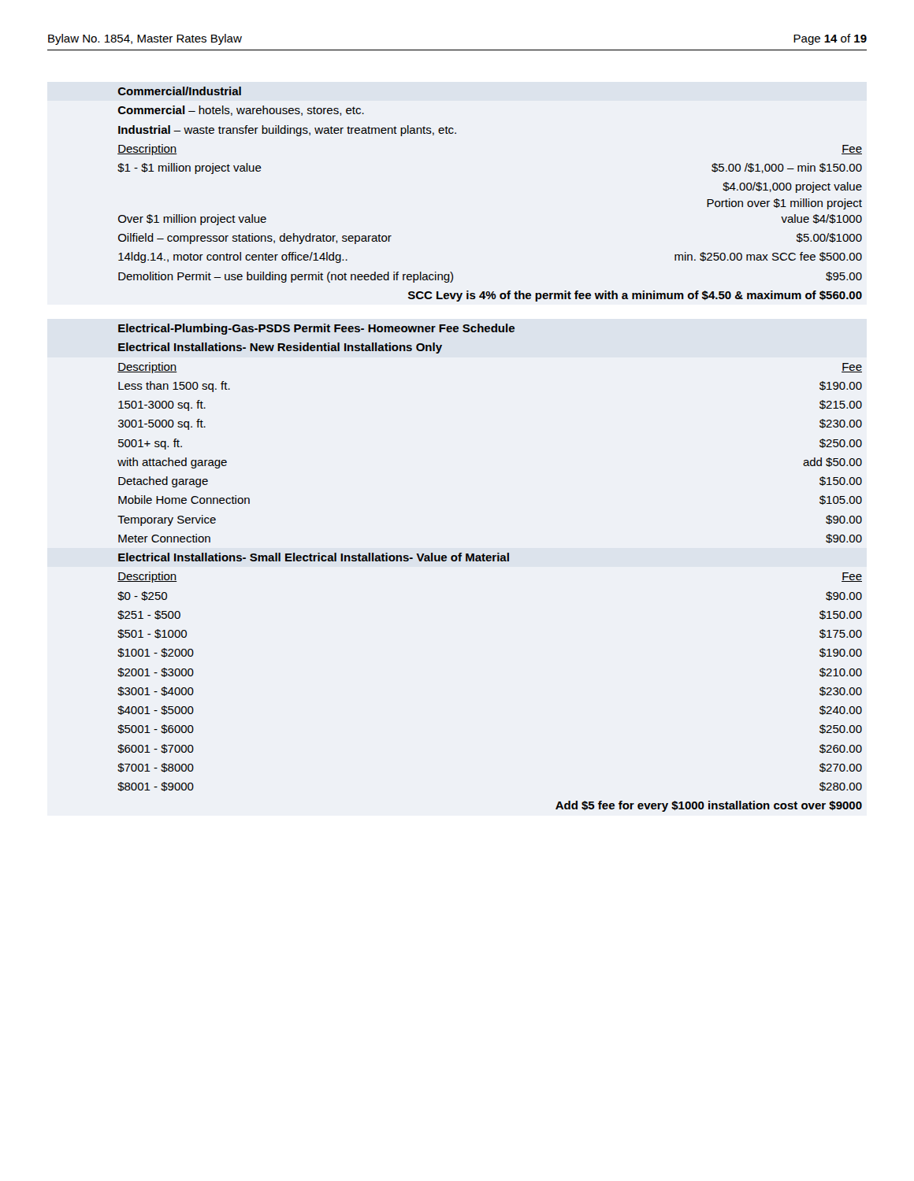Bylaw No. 1854, Master Rates Bylaw
Page 14 of 19
| | Commercial/Industrial | |
| | Commercial – hotels, warehouses, stores, etc. | |
| | Industrial – waste transfer buildings, water treatment plants, etc. | |
| | Description | Fee |
| | $1 - $1 million project value | $5.00 /$1,000 – min $150.00 |
| | Over $1 million project value | $4.00/$1,000 project value Portion over $1 million project value $4/$1000 |
| | Oilfield – compressor stations, dehydrator, separator | $5.00/$1000 |
| | 14ldg.14., motor control center office/14ldg.. | min. $250.00 max SCC fee $500.00 |
| | Demolition Permit – use building permit (not needed if replacing) | $95.00 |
| | SCC Levy is 4% of the permit fee with a minimum of $4.50 & maximum of $560.00 |
| | Electrical-Plumbing-Gas-PSDS Permit Fees- Homeowner Fee Schedule |
| | Electrical Installations- New Residential Installations Only |
| | Description | Fee |
| | Less than 1500 sq. ft. | $190.00 |
| | 1501-3000 sq. ft. | $215.00 |
| | 3001-5000 sq. ft. | $230.00 |
| | 5001+ sq. ft. | $250.00 |
| | with attached garage | add $50.00 |
| | Detached garage | $150.00 |
| | Mobile Home Connection | $105.00 |
| | Temporary Service | $90.00 |
| | Meter Connection | $90.00 |
| | Electrical Installations- Small Electrical Installations- Value of Material |
| | Description | Fee |
| | $0 - $250 | $90.00 |
| | $251 - $500 | $150.00 |
| | $501 - $1000 | $175.00 |
| | $1001 - $2000 | $190.00 |
| | $2001 - $3000 | $210.00 |
| | $3001 - $4000 | $230.00 |
| | $4001 - $5000 | $240.00 |
| | $5001 - $6000 | $250.00 |
| | $6001 - $7000 | $260.00 |
| | $7001 - $8000 | $270.00 |
| | $8001 - $9000 | $280.00 |
| | Add $5 fee for every $1000 installation cost over $9000 |